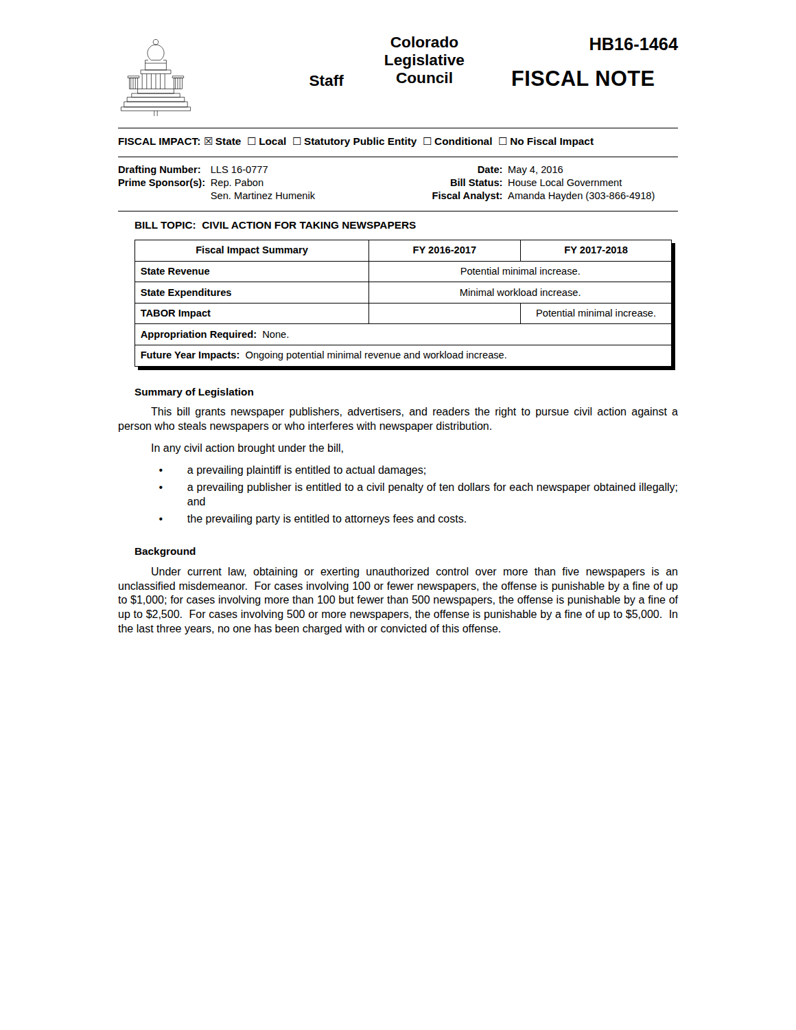Colorado
Legislative
Council
HB16-1464
Staff
FISCAL NOTE
FISCAL IMPACT: ☒ State ☐ Local ☐ Statutory Public Entity ☐ Conditional ☐ No Fiscal Impact
Drafting Number:
LLS 16-0777
Prime Sponsor(s):
Rep. Pabon
Sen. Martinez Humenik
Date:
May 4, 2016
Bill Status:
House Local Government
Fiscal Analyst:
Amanda Hayden (303-866-4918)
BILL TOPIC: CIVIL ACTION FOR TAKING NEWSPAPERS
| Fiscal Impact Summary | FY 2016-2017 | FY 2017-2018 |
| --- | --- | --- |
| State Revenue | Potential minimal increase. |
| State Expenditures | Minimal workload increase. |
| TABOR Impact | | Potential minimal increase. |
| Appropriation Required: None. |
| Future Year Impacts: Ongoing potential minimal revenue and workload increase. |
Summary of Legislation
This bill grants newspaper publishers, advertisers, and readers the right to pursue civil action against a person who steals newspapers or who interferes with newspaper distribution.
In any civil action brought under the bill,
a prevailing plaintiff is entitled to actual damages;
a prevailing publisher is entitled to a civil penalty of ten dollars for each newspaper obtained illegally; and
the prevailing party is entitled to attorneys fees and costs.
Background
Under current law, obtaining or exerting unauthorized control over more than five newspapers is an unclassified misdemeanor. For cases involving 100 or fewer newspapers, the offense is punishable by a fine of up to $1,000; for cases involving more than 100 but fewer than 500 newspapers, the offense is punishable by a fine of up to $2,500. For cases involving 500 or more newspapers, the offense is punishable by a fine of up to $5,000. In the last three years, no one has been charged with or convicted of this offense.